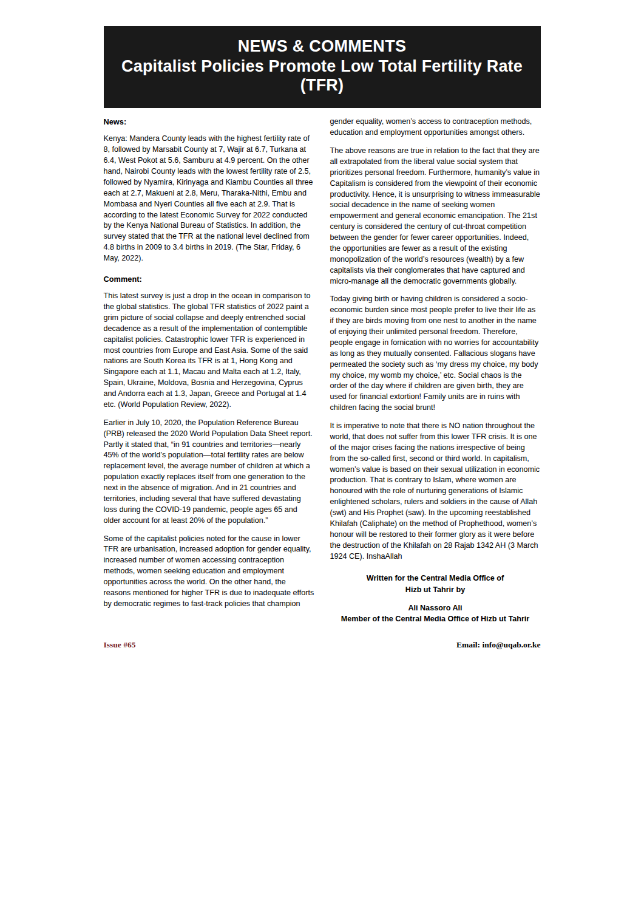NEWS & COMMENTS
Capitalist Policies Promote Low Total Fertility Rate (TFR)
News:
Kenya: Mandera County leads with the highest fertility rate of 8, followed by Marsabit County at 7, Wajir at 6.7, Turkana at 6.4, West Pokot at 5.6, Samburu at 4.9 percent. On the other hand, Nairobi County leads with the lowest fertility rate of 2.5, followed by Nyamira, Kirinyaga and Kiambu Counties all three each at 2.7, Makueni at 2.8, Meru, Tharaka-Nithi, Embu and Mombasa and Nyeri Counties all five each at 2.9. That is according to the latest Economic Survey for 2022 conducted by the Kenya National Bureau of Statistics. In addition, the survey stated that the TFR at the national level declined from 4.8 births in 2009 to 3.4 births in 2019. (The Star, Friday, 6 May, 2022).
Comment:
This latest survey is just a drop in the ocean in comparison to the global statistics. The global TFR statistics of 2022 paint a grim picture of social collapse and deeply entrenched social decadence as a result of the implementation of contemptible capitalist policies. Catastrophic lower TFR is experienced in most countries from Europe and East Asia. Some of the said nations are South Korea its TFR is at 1, Hong Kong and Singapore each at 1.1, Macau and Malta each at 1.2, Italy, Spain, Ukraine, Moldova, Bosnia and Herzegovina, Cyprus and Andorra each at 1.3, Japan, Greece and Portugal at 1.4 etc. (World Population Review, 2022).
Earlier in July 10, 2020, the Population Reference Bureau (PRB) released the 2020 World Population Data Sheet report. Partly it stated that, “in 91 countries and territories—nearly 45% of the world’s population—total fertility rates are below replacement level, the average number of children at which a population exactly replaces itself from one generation to the next in the absence of migration. And in 21 countries and territories, including several that have suffered devastating loss during the COVID-19 pandemic, people ages 65 and older account for at least 20% of the population.”
Some of the capitalist policies noted for the cause in lower TFR are urbanisation, increased adoption for gender equality, increased number of women accessing contraception methods, women seeking education and employment opportunities across the world. On the other hand, the reasons mentioned for higher TFR is due to inadequate efforts by democratic regimes to fast-track policies that champion gender equality, women’s access to contraception methods, education and employment opportunities amongst others.
The above reasons are true in relation to the fact that they are all extrapolated from the liberal value social system that prioritizes personal freedom. Furthermore, humanity’s value in Capitalism is considered from the viewpoint of their economic productivity. Hence, it is unsurprising to witness immeasurable social decadence in the name of seeking women empowerment and general economic emancipation. The 21st century is considered the century of cut-throat competition between the gender for fewer career opportunities. Indeed, the opportunities are fewer as a result of the existing monopolization of the world’s resources (wealth) by a few capitalists via their conglomerates that have captured and micro-manage all the democratic governments globally.
Today giving birth or having children is considered a socio-economic burden since most people prefer to live their life as if they are birds moving from one nest to another in the name of enjoying their unlimited personal freedom. Therefore, people engage in fornication with no worries for accountability as long as they mutually consented. Fallacious slogans have permeated the society such as ‘my dress my choice, my body my choice, my womb my choice,’ etc. Social chaos is the order of the day where if children are given birth, they are used for financial extortion! Family units are in ruins with children facing the social brunt!
It is imperative to note that there is NO nation throughout the world, that does not suffer from this lower TFR crisis. It is one of the major crises facing the nations irrespective of being from the so-called first, second or third world. In capitalism, women’s value is based on their sexual utilization in economic production. That is contrary to Islam, where women are honoured with the role of nurturing generations of Islamic enlightened scholars, rulers and soldiers in the cause of Allah (swt) and His Prophet (saw). In the upcoming reestablished Khilafah (Caliphate) on the method of Prophethood, women’s honour will be restored to their former glory as it were before the destruction of the Khilafah on 28 Rajab 1342 AH (3 March 1924 CE). InshaAllah
Written for the Central Media Office of
Hizb ut Tahrir by
Ali Nassoro Ali
Member of the Central Media Office of Hizb ut Tahrir
Issue #65 Email: info@uqab.or.ke